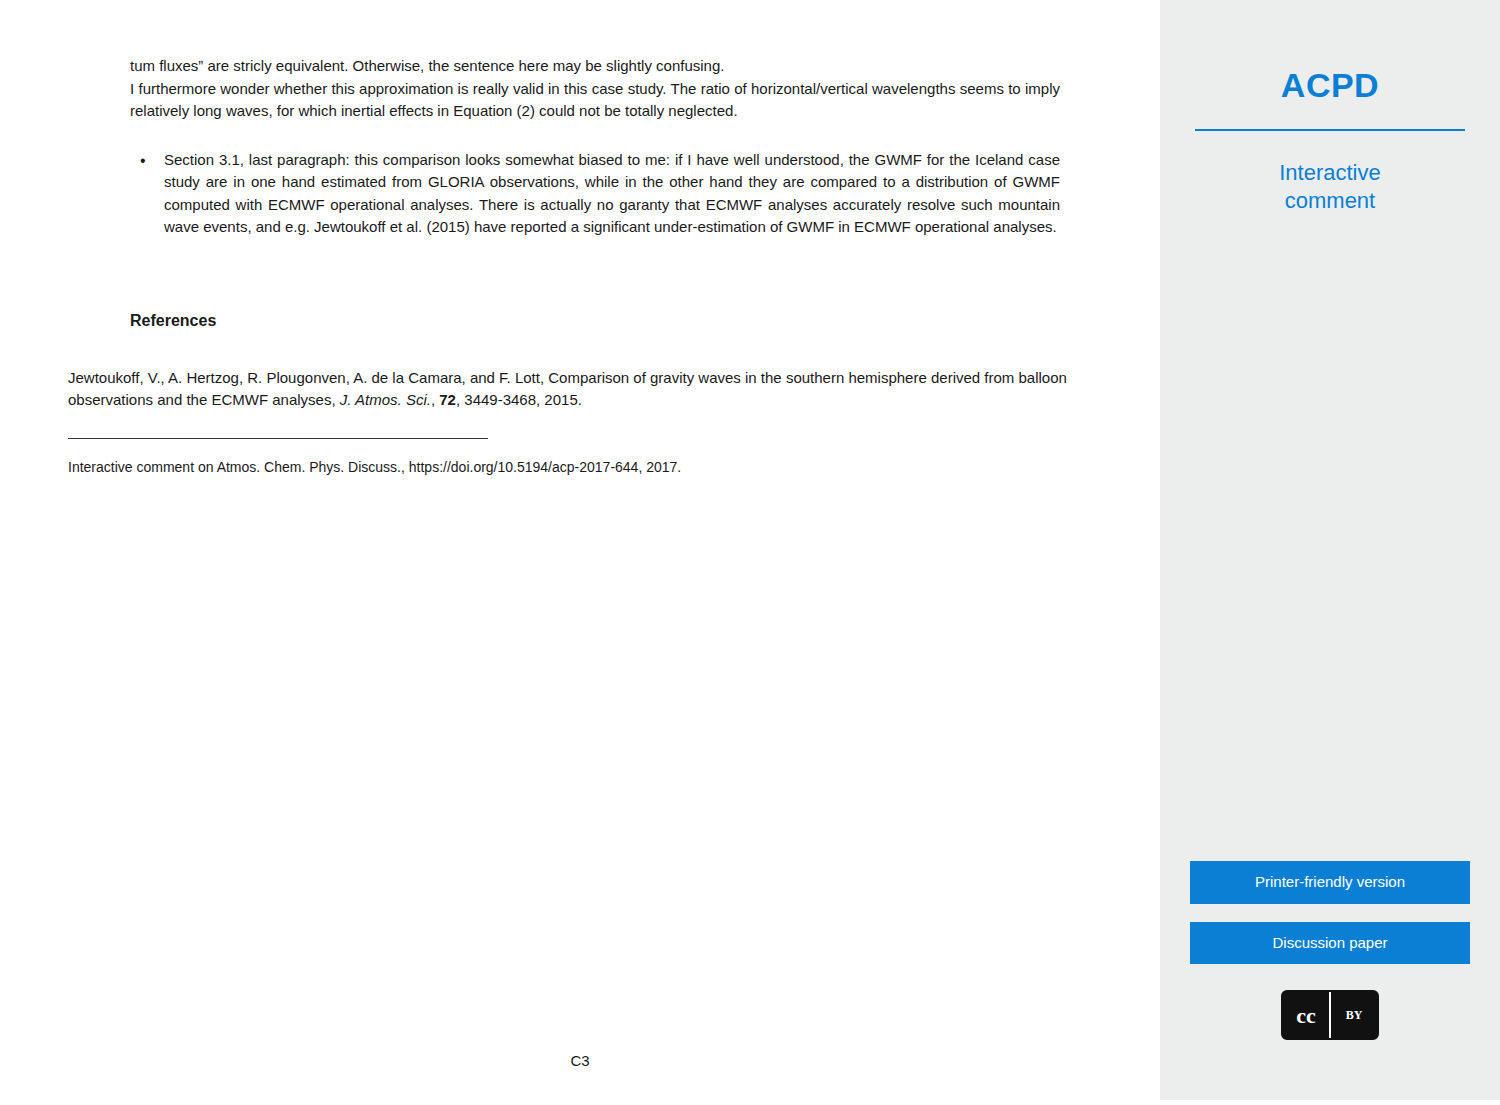ACPD
Interactive
comment
Printer-friendly version Discussion paper
cc
BY
tum fluxes” are stricly equivalent. Otherwise, the sentence here may be slightly confusing.
I furthermore wonder whether this approximation is really valid in this case study. The ratio of horizontal/vertical wavelengths seems to imply relatively long waves, for which inertial effects in Equation (2) could not be totally neglected.
Section 3.1, last paragraph: this comparison looks somewhat biased to me: if I have well understood, the GWMF for the Iceland case study are in one hand estimated from GLORIA observations, while in the other hand they are compared to a distribution of GWMF computed with ECMWF operational analyses. There is actually no garanty that ECMWF analyses accurately resolve such mountain wave events, and e.g. Jewtoukoff et al. (2015) have reported a significant under-estimation of GWMF in ECMWF operational analyses.
References
Jewtoukoff, V., A. Hertzog, R. Plougonven, A. de la Camara, and F. Lott, Comparison of gravity waves in the southern hemisphere derived from balloon observations and the ECMWF analyses, J. Atmos. Sci., 72, 3449-3468, 2015.
Interactive comment on Atmos. Chem. Phys. Discuss., https://doi.org/10.5194/acp-2017-644, 2017.
C3